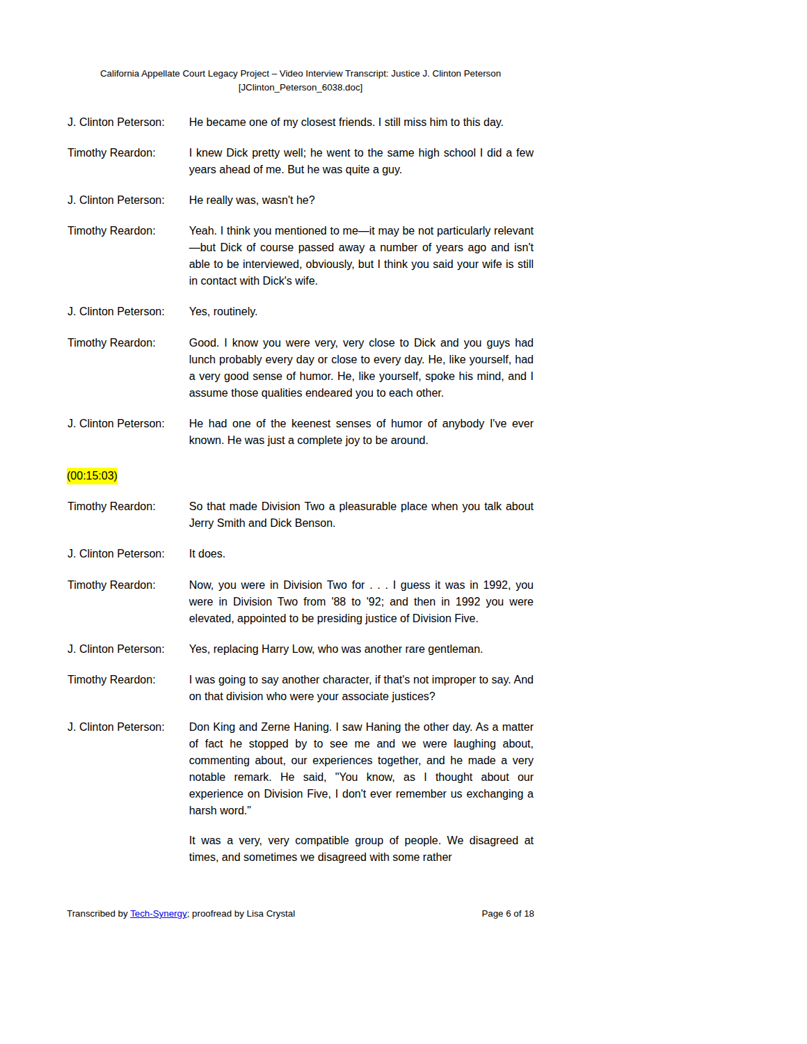California Appellate Court Legacy Project – Video Interview Transcript: Justice J. Clinton Peterson
[JClinton_Peterson_6038.doc]
| J. Clinton Peterson: | He became one of my closest friends. I still miss him to this day. |
| Timothy Reardon: | I knew Dick pretty well; he went to the same high school I did a few years ahead of me. But he was quite a guy. |
| J. Clinton Peterson: | He really was, wasn't he? |
| Timothy Reardon: | Yeah. I think you mentioned to me—it may be not particularly relevant—but Dick of course passed away a number of years ago and isn't able to be interviewed, obviously, but I think you said your wife is still in contact with Dick's wife. |
| J. Clinton Peterson: | Yes, routinely. |
| Timothy Reardon: | Good. I know you were very, very close to Dick and you guys had lunch probably every day or close to every day. He, like yourself, had a very good sense of humor. He, like yourself, spoke his mind, and I assume those qualities endeared you to each other. |
| J. Clinton Peterson: | He had one of the keenest senses of humor of anybody I've ever known. He was just a complete joy to be around. |
(00:15:03)
| Timothy Reardon: | So that made Division Two a pleasurable place when you talk about Jerry Smith and Dick Benson. |
| J. Clinton Peterson: | It does. |
| Timothy Reardon: | Now, you were in Division Two for . . . I guess it was in 1992, you were in Division Two from '88 to '92; and then in 1992 you were elevated, appointed to be presiding justice of Division Five. |
| J. Clinton Peterson: | Yes, replacing Harry Low, who was another rare gentleman. |
| Timothy Reardon: | I was going to say another character, if that's not improper to say. And on that division who were your associate justices? |
| J. Clinton Peterson: | Don King and Zerne Haning. I saw Haning the other day. As a matter of fact he stopped by to see me and we were laughing about, commenting about, our experiences together, and he made a very notable remark. He said, "You know, as I thought about our experience on Division Five, I don't ever remember us exchanging a harsh word." It was a very, very compatible group of people. We disagreed at times, and sometimes we disagreed with some rather |
Transcribed by Tech-Synergy; proofread by Lisa Crystal Page 6 of 18